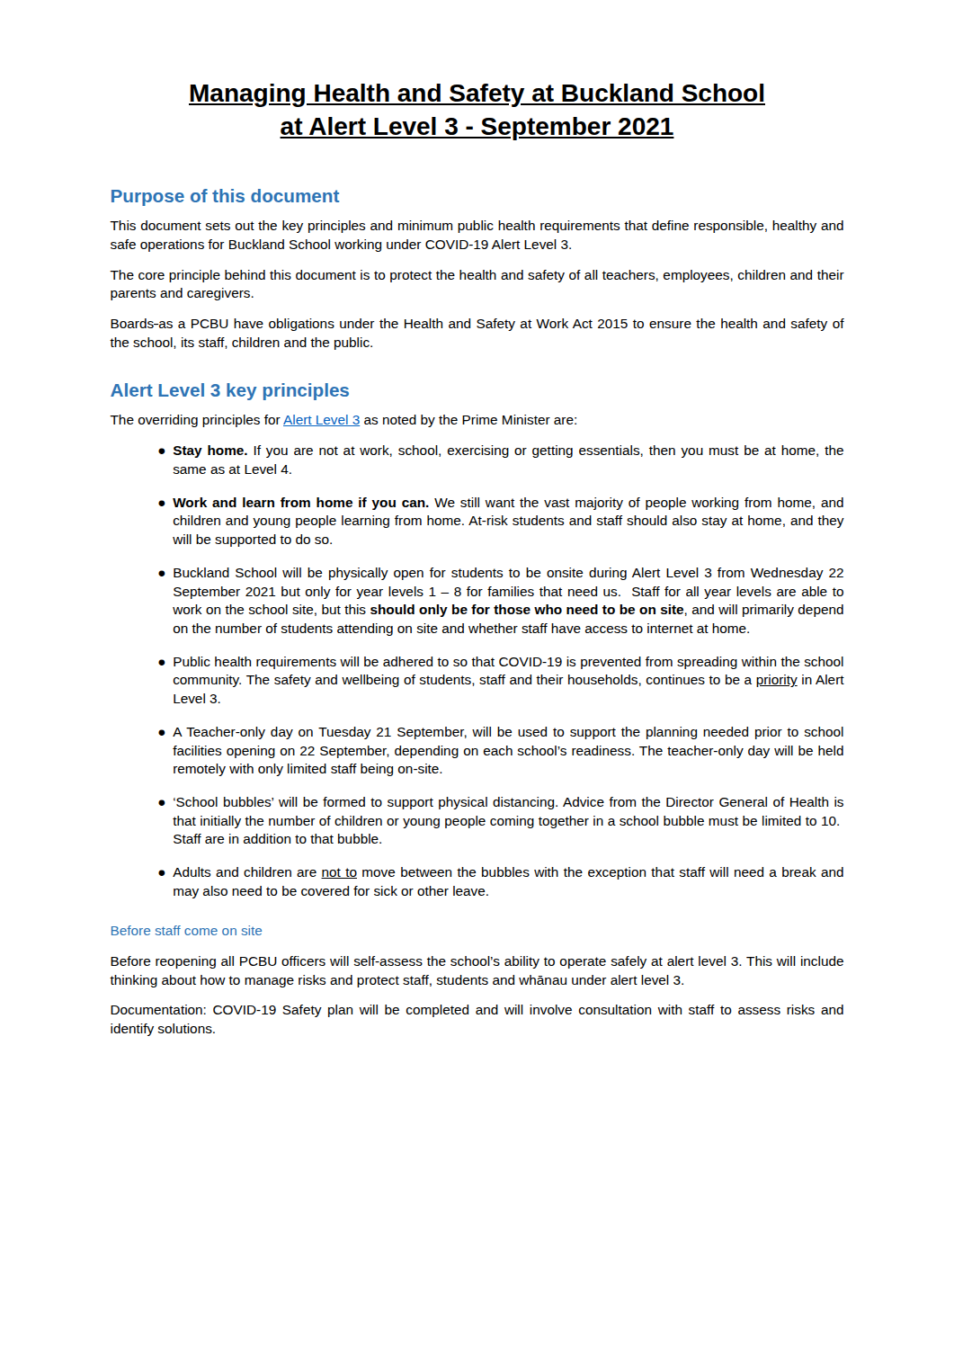Managing Health and Safety at Buckland School
at Alert Level 3 - September 2021
Purpose of this document
This document sets out the key principles and minimum public health requirements that define responsible, healthy and safe operations for Buckland School working under COVID-19 Alert Level 3.
The core principle behind this document is to protect the health and safety of all teachers, employees, children and their parents and caregivers.
Boards-as a PCBU have obligations under the Health and Safety at Work Act 2015 to ensure the health and safety of the school, its staff, children and the public.
Alert Level 3 key principles
The overriding principles for Alert Level 3 as noted by the Prime Minister are:
Stay home. If you are not at work, school, exercising or getting essentials, then you must be at home, the same as at Level 4.
Work and learn from home if you can. We still want the vast majority of people working from home, and children and young people learning from home. At-risk students and staff should also stay at home, and they will be supported to do so.
Buckland School will be physically open for students to be onsite during Alert Level 3 from Wednesday 22 September 2021 but only for year levels 1 – 8 for families that need us. Staff for all year levels are able to work on the school site, but this should only be for those who need to be on site, and will primarily depend on the number of students attending on site and whether staff have access to internet at home.
Public health requirements will be adhered to so that COVID-19 is prevented from spreading within the school community. The safety and wellbeing of students, staff and their households, continues to be a priority in Alert Level 3.
A Teacher-only day on Tuesday 21 September, will be used to support the planning needed prior to school facilities opening on 22 September, depending on each school’s readiness. The teacher-only day will be held remotely with only limited staff being on-site.
‘School bubbles’ will be formed to support physical distancing. Advice from the Director General of Health is that initially the number of children or young people coming together in a school bubble must be limited to 10. Staff are in addition to that bubble.
Adults and children are not to move between the bubbles with the exception that staff will need a break and may also need to be covered for sick or other leave.
Before staff come on site
Before reopening all PCBU officers will self-assess the school’s ability to operate safely at alert level 3. This will include thinking about how to manage risks and protect staff, students and whānau under alert level 3.
Documentation: COVID-19 Safety plan will be completed and will involve consultation with staff to assess risks and identify solutions.